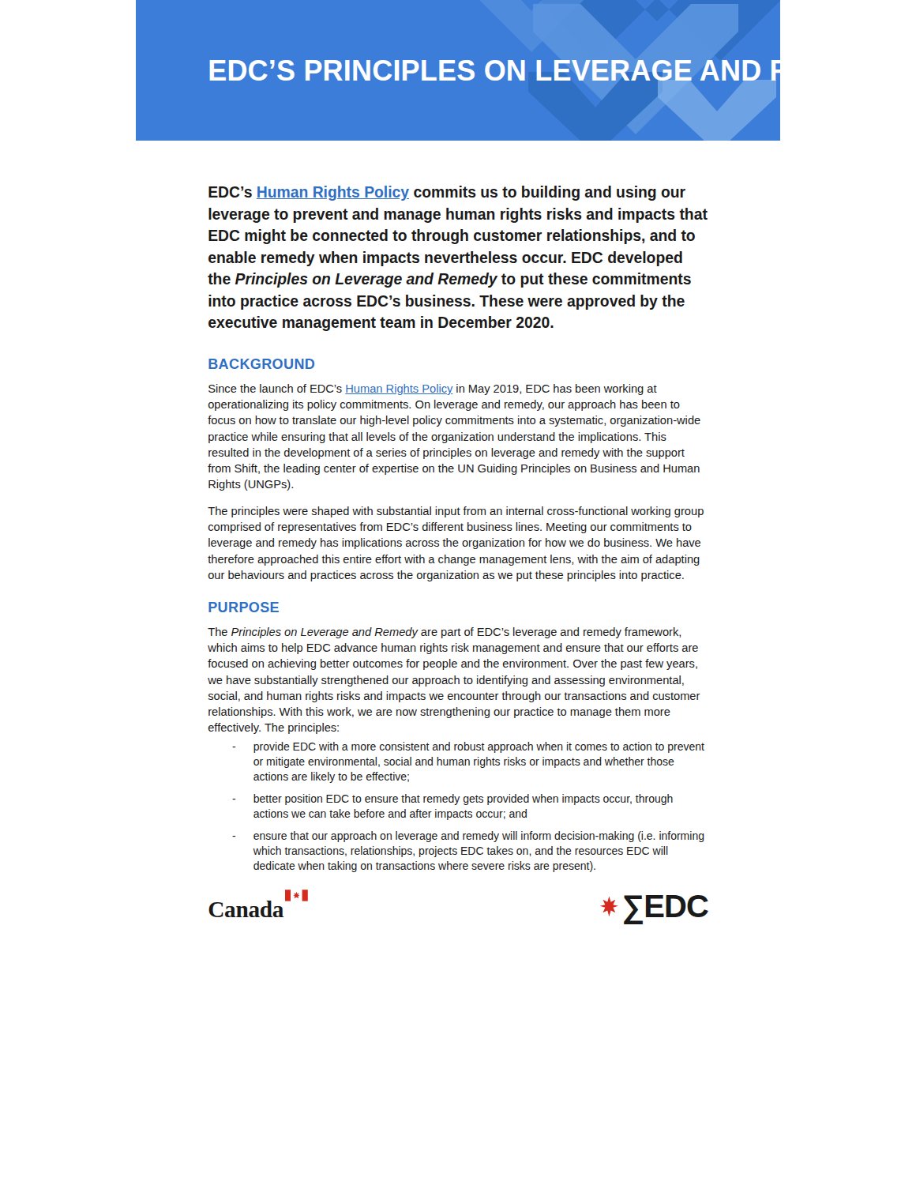EDC’S PRINCIPLES ON LEVERAGE AND REMEDY
EDC’s Human Rights Policy commits us to building and using our leverage to prevent and manage human rights risks and impacts that EDC might be connected to through customer relationships, and to enable remedy when impacts nevertheless occur. EDC developed the Principles on Leverage and Remedy to put these commitments into practice across EDC’s business. These were approved by the executive management team in December 2020.
BACKGROUND
Since the launch of EDC’s Human Rights Policy in May 2019, EDC has been working at operationalizing its policy commitments. On leverage and remedy, our approach has been to focus on how to translate our high-level policy commitments into a systematic, organization-wide practice while ensuring that all levels of the organization understand the implications. This resulted in the development of a series of principles on leverage and remedy with the support from Shift, the leading center of expertise on the UN Guiding Principles on Business and Human Rights (UNGPs).
The principles were shaped with substantial input from an internal cross-functional working group comprised of representatives from EDC’s different business lines. Meeting our commitments to leverage and remedy has implications across the organization for how we do business. We have therefore approached this entire effort with a change management lens, with the aim of adapting our behaviours and practices across the organization as we put these principles into practice.
PURPOSE
The Principles on Leverage and Remedy are part of EDC’s leverage and remedy framework, which aims to help EDC advance human rights risk management and ensure that our efforts are focused on achieving better outcomes for people and the environment. Over the past few years, we have substantially strengthened our approach to identifying and assessing environmental, social, and human rights risks and impacts we encounter through our transactions and customer relationships. With this work, we are now strengthening our practice to manage them more effectively. The principles:
provide EDC with a more consistent and robust approach when it comes to action to prevent or mitigate environmental, social and human rights risks or impacts and whether those actions are likely to be effective;
better position EDC to ensure that remedy gets provided when impacts occur, through actions we can take before and after impacts occur; and
ensure that our approach on leverage and remedy will inform decision-making (i.e. informing which transactions, relationships, projects EDC takes on, and the resources EDC will dedicate when taking on transactions where severe risks are present).
Canada
∑EDC